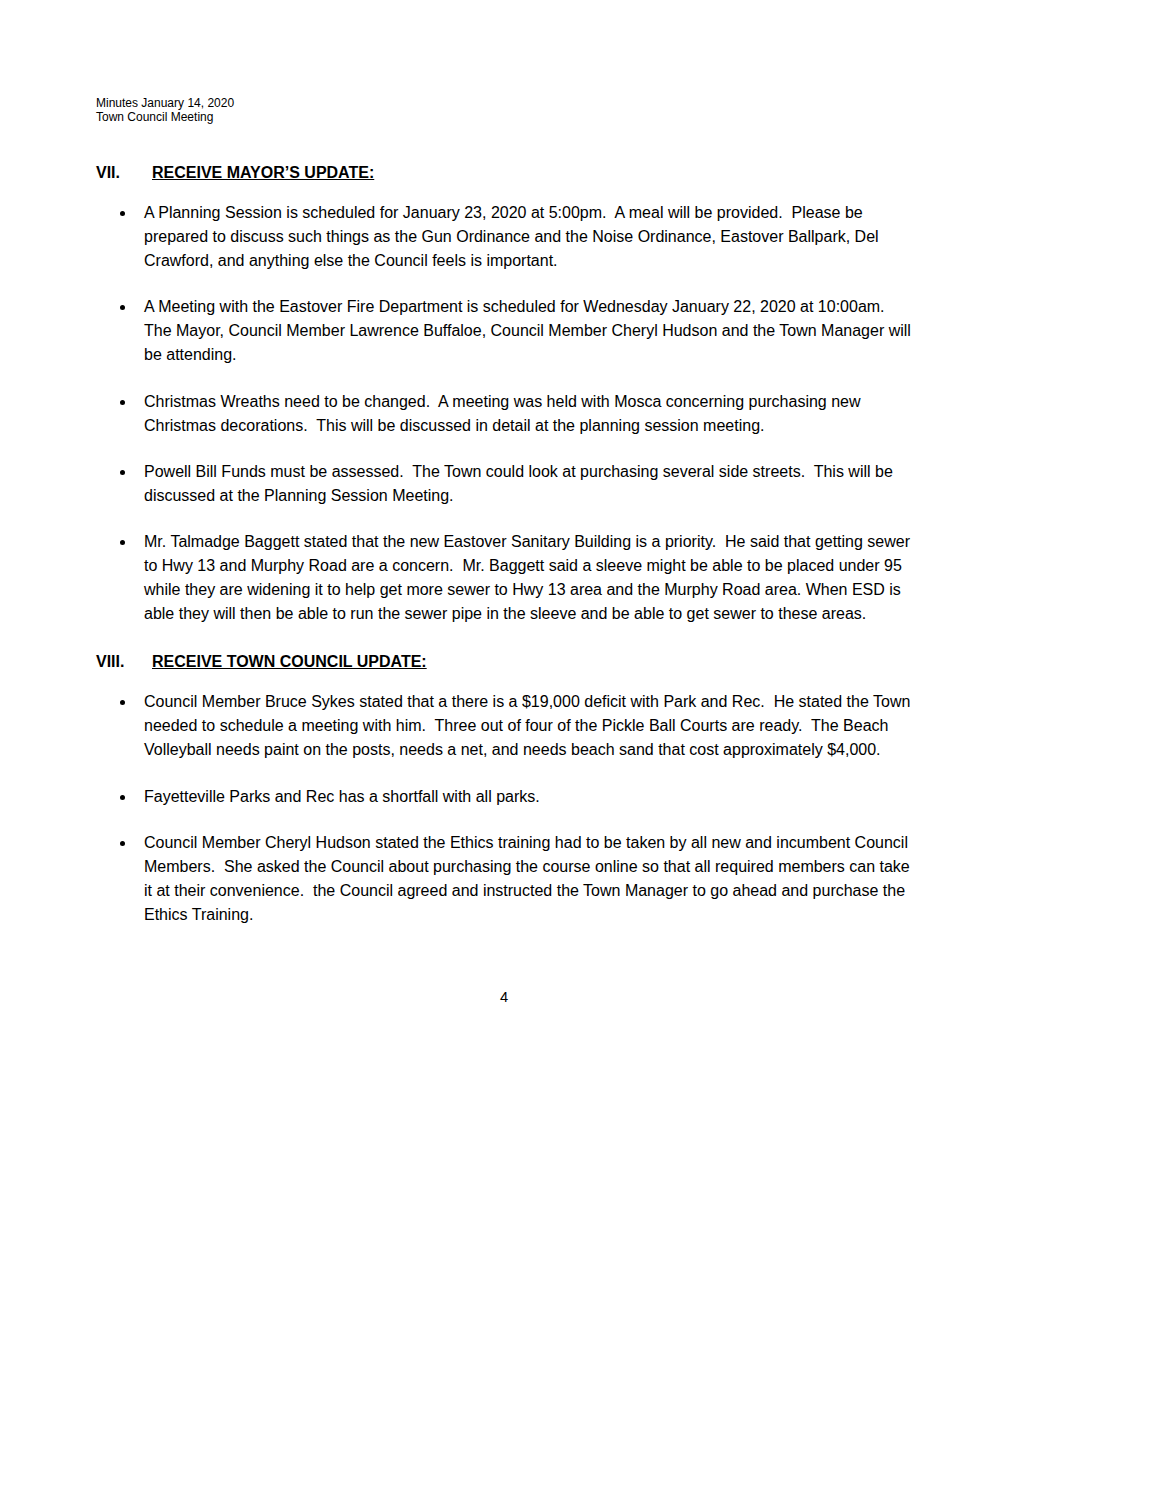Minutes January 14, 2020
Town Council Meeting
VII. RECEIVE MAYOR’S UPDATE:
A Planning Session is scheduled for January 23, 2020 at 5:00pm. A meal will be provided. Please be prepared to discuss such things as the Gun Ordinance and the Noise Ordinance, Eastover Ballpark, Del Crawford, and anything else the Council feels is important.
A Meeting with the Eastover Fire Department is scheduled for Wednesday January 22, 2020 at 10:00am. The Mayor, Council Member Lawrence Buffaloe, Council Member Cheryl Hudson and the Town Manager will be attending.
Christmas Wreaths need to be changed. A meeting was held with Mosca concerning purchasing new Christmas decorations. This will be discussed in detail at the planning session meeting.
Powell Bill Funds must be assessed. The Town could look at purchasing several side streets. This will be discussed at the Planning Session Meeting.
Mr. Talmadge Baggett stated that the new Eastover Sanitary Building is a priority. He said that getting sewer to Hwy 13 and Murphy Road are a concern. Mr. Baggett said a sleeve might be able to be placed under 95 while they are widening it to help get more sewer to Hwy 13 area and the Murphy Road area. When ESD is able they will then be able to run the sewer pipe in the sleeve and be able to get sewer to these areas.
VIII. RECEIVE TOWN COUNCIL UPDATE:
Council Member Bruce Sykes stated that a there is a $19,000 deficit with Park and Rec. He stated the Town needed to schedule a meeting with him. Three out of four of the Pickle Ball Courts are ready. The Beach Volleyball needs paint on the posts, needs a net, and needs beach sand that cost approximately $4,000.
Fayetteville Parks and Rec has a shortfall with all parks.
Council Member Cheryl Hudson stated the Ethics training had to be taken by all new and incumbent Council Members. She asked the Council about purchasing the course online so that all required members can take it at their convenience. the Council agreed and instructed the Town Manager to go ahead and purchase the Ethics Training.
4